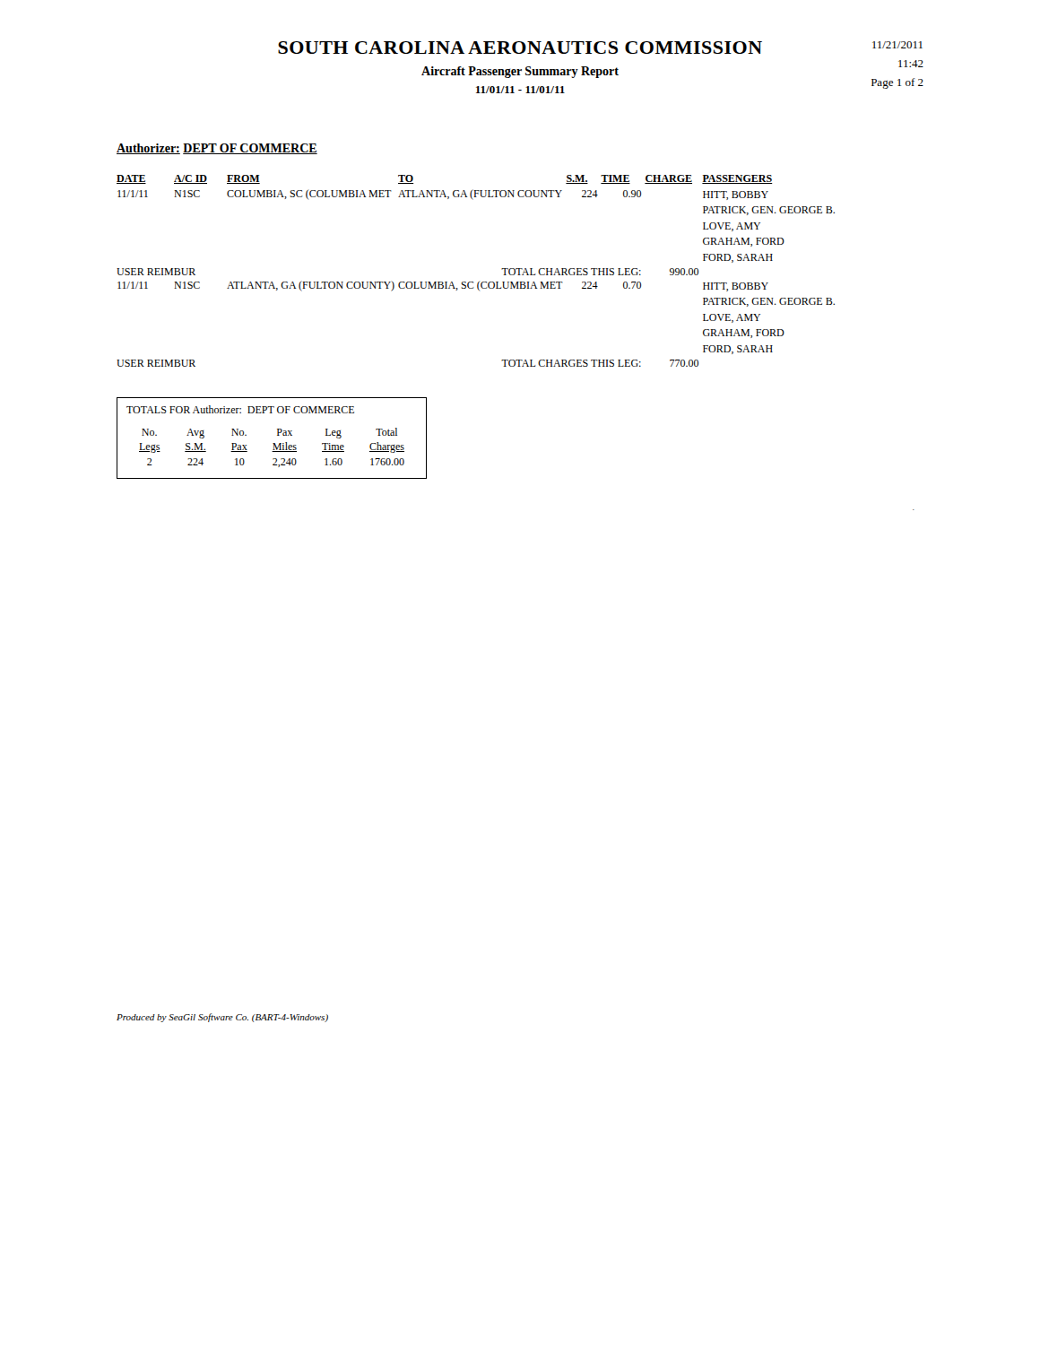11/21/2011
11:42
Page 1 of 2
SOUTH CAROLINA AERONAUTICS COMMISSION
Aircraft Passenger Summary Report
11/01/11 - 11/01/11
Authorizer: DEPT OF COMMERCE
| DATE | A/C ID | FROM | TO | S.M. | TIME | CHARGE | PASSENGERS |
| --- | --- | --- | --- | --- | --- | --- | --- |
| 11/1/11 | N1SC | COLUMBIA, SC (COLUMBIA MET | ATLANTA, GA (FULTON COUNTY | 224 | 0.90 | | HITT, BOBBY PATRICK, GEN. GEORGE B. LOVE, AMY GRAHAM, FORD FORD, SARAH |
| USER REIMBUR | TOTAL CHARGES THIS LEG: | 990.00 | |
| 11/1/11 | N1SC | ATLANTA, GA (FULTON COUNTY) | COLUMBIA, SC (COLUMBIA MET | 224 | 0.70 | | HITT, BOBBY PATRICK, GEN. GEORGE B. LOVE, AMY GRAHAM, FORD FORD, SARAH |
| USER REIMBUR | TOTAL CHARGES THIS LEG: | 770.00 | |
TOTALS FOR Authorizer: DEPT OF COMMERCE
| No. Legs | Avg S.M. | No. Pax | Pax Miles | Leg Time | Total Charges |
| --- | --- | --- | --- | --- | --- |
| 2 | 224 | 10 | 2,240 | 1.60 | 1760.00 |
.
Produced by SeaGil Software Co. (BART-4-Windows)